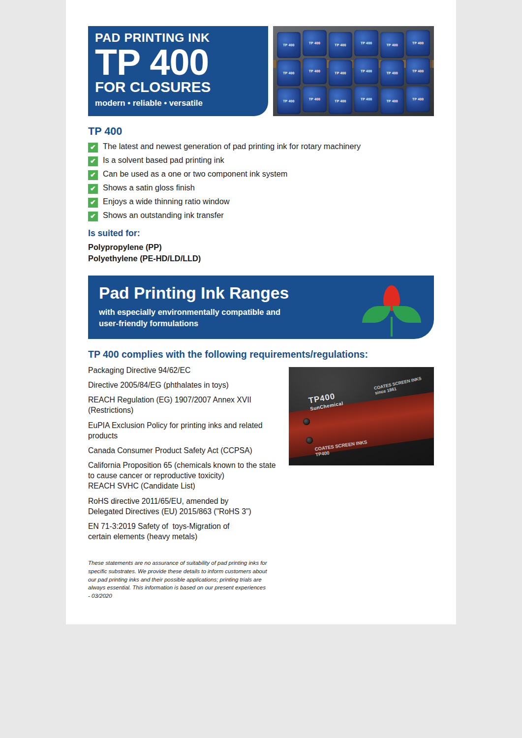PAD PRINTING INK
TP 400
FOR CLOSURES
modern • reliable • versatile
TP 400
✔The latest and newest generation of pad printing ink for rotary machinery
✔Is a solvent based pad printing ink
✔Can be used as a one or two component ink system
✔Shows a satin gloss finish
✔Enjoys a wide thinning ratio window
✔Shows an outstanding ink transfer
Is suited for:
Polypropylene (PP)
Polyethylene (PE-HD/LD/LLD)
Pad Printing Ink Ranges
with especially environmentally compatible and
user-friendly formulations
TP 400 complies with the following requirements/regulations:
Packaging Directive 94/62/EC
Directive 2005/84/EG (phthalates in toys)
REACH Regulation (EG) 1907/2007 Annex XVII (Restrictions)
EuPIA Exclusion Policy for printing inks and related products
Canada Consumer Product Safety Act (CCPSA)
California Proposition 65 (chemicals known to the state to cause cancer or reproductive toxicity)
REACH SVHC (Candidate List)
RoHS directive 2011/65/EU, amended by
Delegated Directives (EU) 2015/863 ("RoHS 3")
EN 71-3:2019 Safety of toys-Migration of
certain elements (heavy metals)
COATES SCREEN INKS
since 1861
TP400 SunChemical
COATES SCREEN INKS
TP400
These statements are no assurance of suitability of pad printing inks for specific substrates. We provide these details to inform customers about our pad printing inks and their possible applications; printing trials are always essential. This information is based on our present experiences - 03/2020